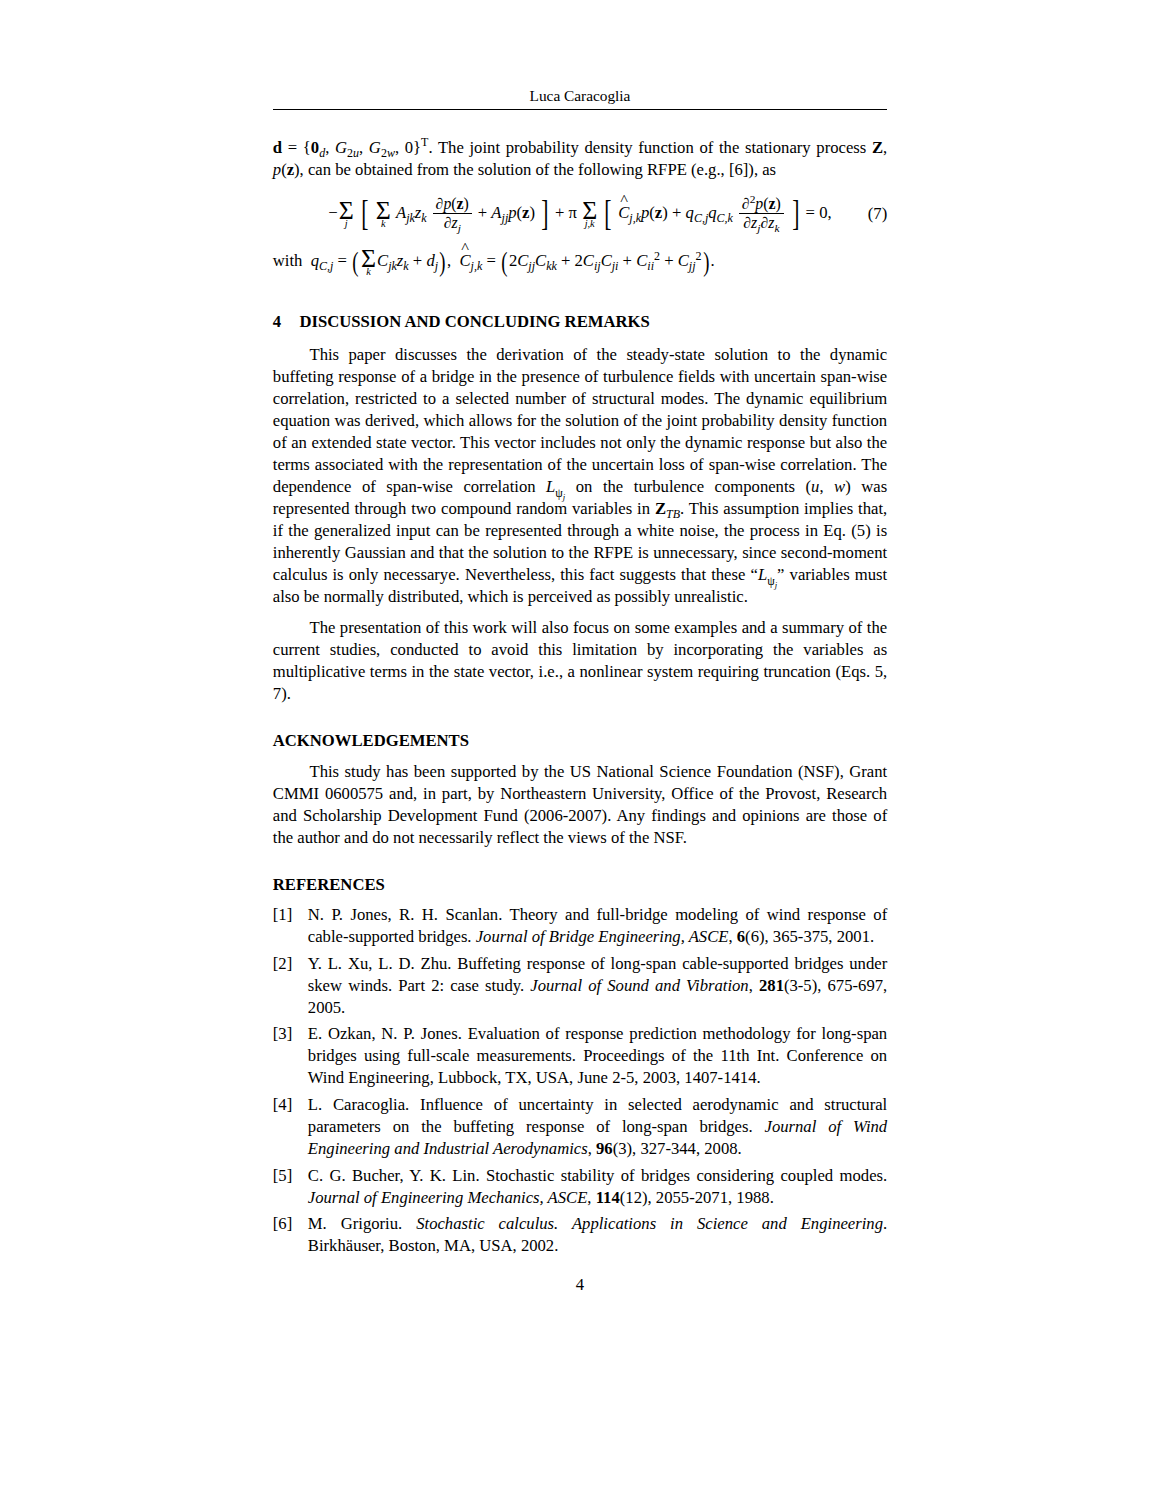Luca Caracoglia
d = {0d, G2u, G2w, 0}T. The joint probability density function of the stationary process Z, p(z), can be obtained from the solution of the following RFPE (e.g., [6]), as
−Σj [ Σk Ajk zk ∂p(z)∂zj + Ajj p(z) ] + π Σj,k [ Cj,kp(z) + qC,j qC,k ∂2p(z)∂zj∂zk ] = 0, (7)
with qC,j = (Σk Cjk zk + dj), Cj,k = (2Cjj Ckk + 2Cij Cji + Cii2 + Cjj2).
4 DISCUSSION AND CONCLUDING REMARKS
This paper discusses the derivation of the steady-state solution to the dynamic buffeting response of a bridge in the presence of turbulence fields with uncertain span-wise correlation, restricted to a selected number of structural modes. The dynamic equilibrium equation was derived, which allows for the solution of the joint probability density function of an extended state vector. This vector includes not only the dynamic response but also the terms associated with the representation of the uncertain loss of span-wise correlation. The dependence of span-wise correlation Lψj on the turbulence components (u, w) was represented through two compound random variables in ZTB. This assumption implies that, if the generalized input can be represented through a white noise, the process in Eq. (5) is inherently Gaussian and that the solution to the RFPE is unnecessary, since second-moment calculus is only necessarye. Nevertheless, this fact suggests that these “Lψj” variables must also be normally distributed, which is perceived as possibly unrealistic.
The presentation of this work will also focus on some examples and a summary of the current studies, conducted to avoid this limitation by incorporating the variables as multiplicative terms in the state vector, i.e., a nonlinear system requiring truncation (Eqs. 5, 7).
ACKNOWLEDGEMENTS
This study has been supported by the US National Science Foundation (NSF), Grant CMMI 0600575 and, in part, by Northeastern University, Office of the Provost, Research and Scholarship Development Fund (2006-2007). Any findings and opinions are those of the author and do not necessarily reflect the views of the NSF.
REFERENCES
[1] N. P. Jones, R. H. Scanlan. Theory and full-bridge modeling of wind response of cable-supported bridges. Journal of Bridge Engineering, ASCE, 6(6), 365-375, 2001.
[2] Y. L. Xu, L. D. Zhu. Buffeting response of long-span cable-supported bridges under skew winds. Part 2: case study. Journal of Sound and Vibration, 281(3-5), 675-697, 2005.
[3] E. Ozkan, N. P. Jones. Evaluation of response prediction methodology for long-span bridges using full-scale measurements. Proceedings of the 11th Int. Conference on Wind Engineering, Lubbock, TX, USA, June 2-5, 2003, 1407-1414.
[4] L. Caracoglia. Influence of uncertainty in selected aerodynamic and structural parameters on the buffeting response of long-span bridges. Journal of Wind Engineering and Industrial Aerodynamics, 96(3), 327-344, 2008.
[5] C. G. Bucher, Y. K. Lin. Stochastic stability of bridges considering coupled modes. Journal of Engineering Mechanics, ASCE, 114(12), 2055-2071, 1988.
[6] M. Grigoriu. Stochastic calculus. Applications in Science and Engineering. Birkhäuser, Boston, MA, USA, 2002.
4